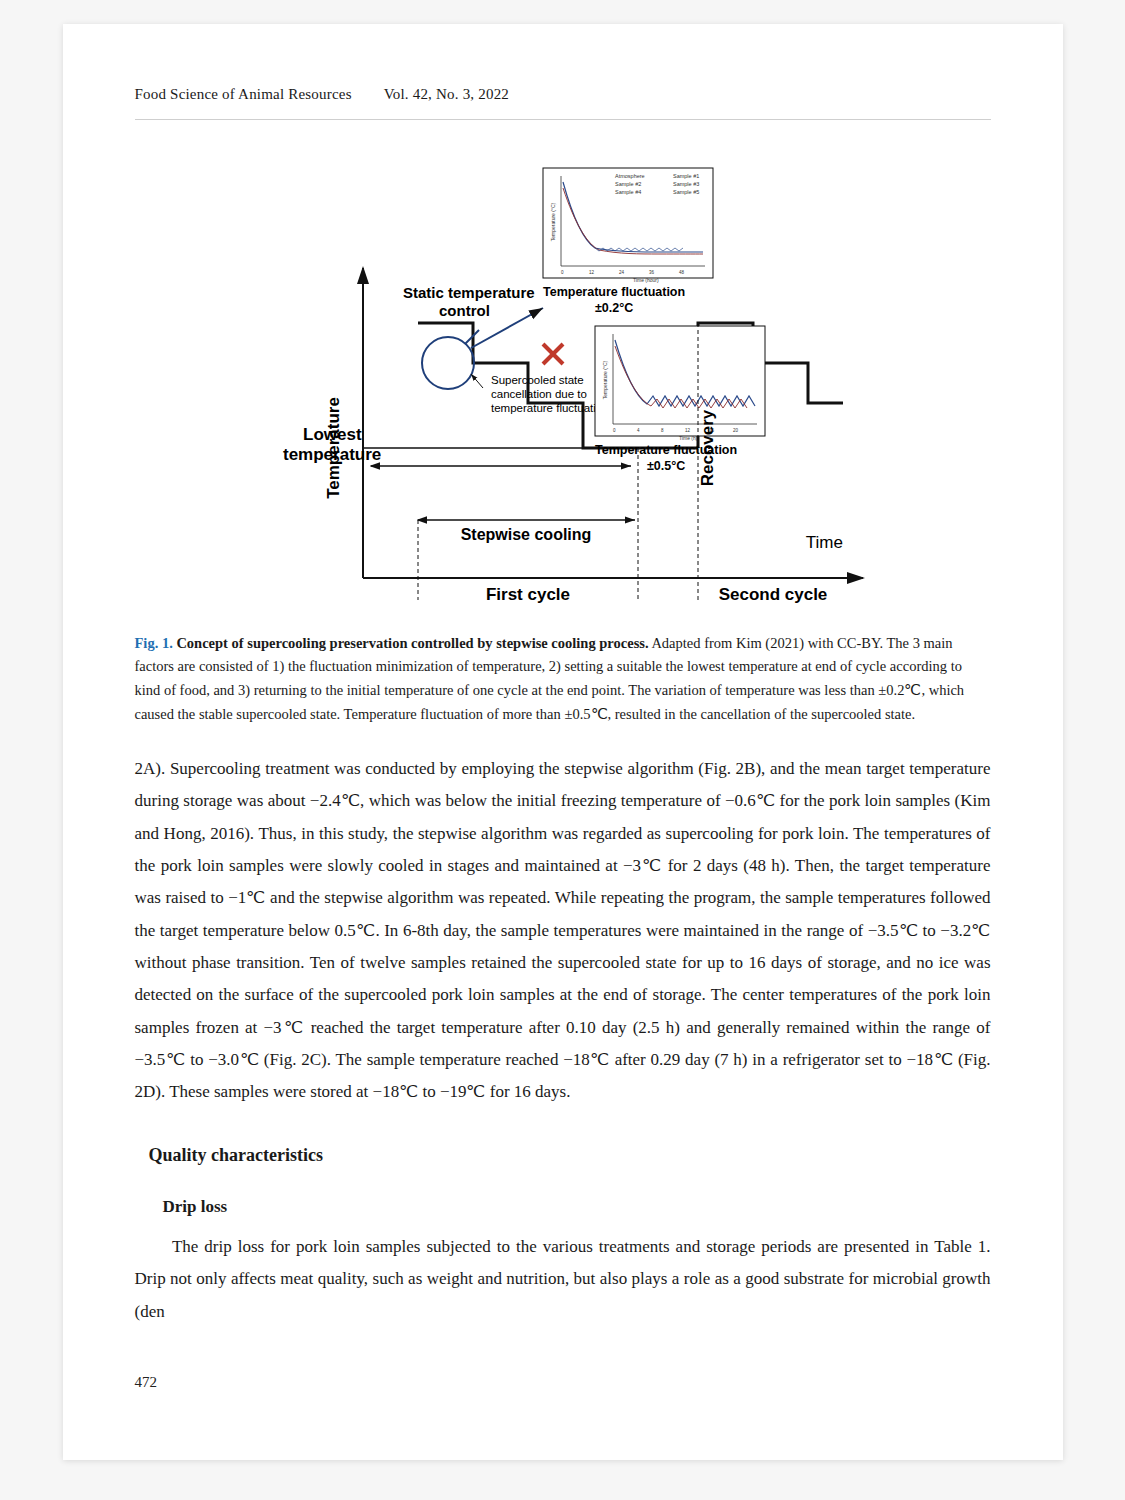Food Science of Animal Resources Vol. 42, No. 3, 2022
Temperature Time Lowest temperature Static temperature control Supercooled state cancellation due to temperature fluctuation Atmosphere Sample #1 Sample #2 Sample #3 Sample #4 Sample #5 0 12 24 36 48 Time (hour) Temperature (°C) Temperature fluctuation ±0.2°C 0 4 8 12 16 20 Time (h) Temperature (°C) Temperature fluctuation ±0.5°C Recovery Stepwise cooling First cycle Second cycle
Fig. 1. Concept of supercooling preservation controlled by stepwise cooling process. Adapted from Kim (2021) with CC-BY. The 3 main factors are consisted of 1) the fluctuation minimization of temperature, 2) setting a suitable the lowest temperature at end of cycle according to kind of food, and 3) returning to the initial temperature of one cycle at the end point. The variation of temperature was less than ±0.2℃, which caused the stable supercooled state. Temperature fluctuation of more than ±0.5℃, resulted in the cancellation of the supercooled state.
2A). Supercooling treatment was conducted by employing the stepwise algorithm (Fig. 2B), and the mean target temperature during storage was about −2.4℃, which was below the initial freezing temperature of −0.6℃ for the pork loin samples (Kim and Hong, 2016). Thus, in this study, the stepwise algorithm was regarded as supercooling for pork loin. The temperatures of the pork loin samples were slowly cooled in stages and maintained at −3℃ for 2 days (48 h). Then, the target temperature was raised to −1℃ and the stepwise algorithm was repeated. While repeating the program, the sample temperatures followed the target temperature below 0.5℃. In 6-8th day, the sample temperatures were maintained in the range of −3.5℃ to −3.2℃ without phase transition. Ten of twelve samples retained the supercooled state for up to 16 days of storage, and no ice was detected on the surface of the supercooled pork loin samples at the end of storage. The center temperatures of the pork loin samples frozen at −3℃ reached the target temperature after 0.10 day (2.5 h) and generally remained within the range of −3.5℃ to −3.0℃ (Fig. 2C). The sample temperature reached −18℃ after 0.29 day (7 h) in a refrigerator set to −18℃ (Fig. 2D). These samples were stored at −18℃ to −19℃ for 16 days.
Quality characteristics
Drip loss
The drip loss for pork loin samples subjected to the various treatments and storage periods are presented in Table 1. Drip not only affects meat quality, such as weight and nutrition, but also plays a role as a good substrate for microbial growth (den
472